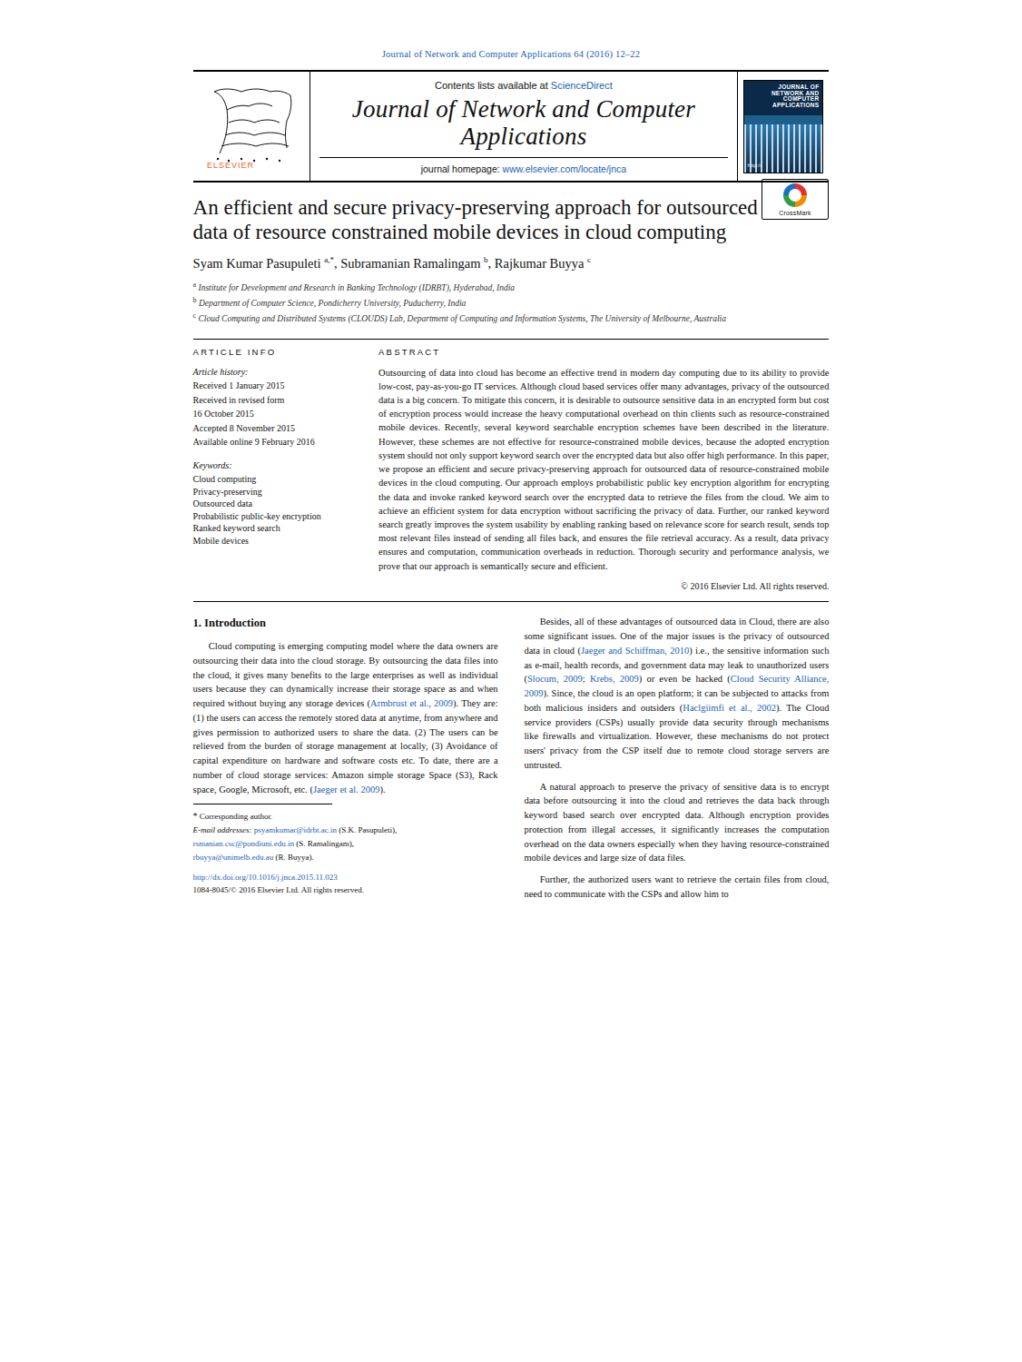Journal of Network and Computer Applications 64 (2016) 12–22
ELSEVIER
Contents lists available at ScienceDirect
Journal of Network and Computer Applications
journal homepage: www.elsevier.com/locate/jnca
JOURNAL OF
NETWORK AND
COMPUTER
APPLICATIONS
http://
CrossMark
An efficient and secure privacy-preserving approach for outsourced data of resource constrained mobile devices in cloud computing
Syam Kumar Pasupuleti a,*, Subramanian Ramalingam b, Rajkumar Buyya c
a Institute for Development and Research in Banking Technology (IDRBT), Hyderabad, India
b Department of Computer Science, Pondicherry University, Puducherry, India
c Cloud Computing and Distributed Systems (CLOUDS) Lab, Department of Computing and Information Systems, The University of Melbourne, Australia
Article info
Article history:
Received 1 January 2015
Received in revised form
16 October 2015
Accepted 8 November 2015
Available online 9 February 2016
Keywords:
Cloud computing
Privacy-preserving
Outsourced data
Probabilistic public-key encryption
Ranked keyword search
Mobile devices
Abstract
Outsourcing of data into cloud has become an effective trend in modern day computing due to its ability to provide low-cost, pay-as-you-go IT services. Although cloud based services offer many advantages, privacy of the outsourced data is a big concern. To mitigate this concern, it is desirable to outsource sensitive data in an encrypted form but cost of encryption process would increase the heavy computational overhead on thin clients such as resource-constrained mobile devices. Recently, several keyword searchable encryption schemes have been described in the literature. However, these schemes are not effective for resource-constrained mobile devices, because the adopted encryption system should not only support keyword search over the encrypted data but also offer high performance. In this paper, we propose an efficient and secure privacy-preserving approach for outsourced data of resource-constrained mobile devices in the cloud computing. Our approach employs probabilistic public key encryption algorithm for encrypting the data and invoke ranked keyword search over the encrypted data to retrieve the files from the cloud. We aim to achieve an efficient system for data encryption without sacrificing the privacy of data. Further, our ranked keyword search greatly improves the system usability by enabling ranking based on relevance score for search result, sends top most relevant files instead of sending all files back, and ensures the file retrieval accuracy. As a result, data privacy ensures and computation, communication overheads in reduction. Thorough security and performance analysis, we prove that our approach is semantically secure and efficient.
© 2016 Elsevier Ltd. All rights reserved.
1. Introduction
Cloud computing is emerging computing model where the data owners are outsourcing their data into the cloud storage. By outsourcing the data files into the cloud, it gives many benefits to the large enterprises as well as individual users because they can dynamically increase their storage space as and when required without buying any storage devices (Armbrust et al., 2009). They are: (1) the users can access the remotely stored data at anytime, from anywhere and gives permission to authorized users to share the data. (2) The users can be relieved from the burden of storage management at locally, (3) Avoidance of capital expenditure on hardware and software costs etc. To date, there are a number of cloud storage services: Amazon simple storage Space (S3), Rack space, Google, Microsoft, etc. (Jaeger et al. 2009).
* Corresponding author.
E-mail addresses: psyamkumar@idrbt.ac.in (S.K. Pasupuleti),
rsmanian.csc@pondiuni.edu.in (S. Ramalingam),
rbuyya@unimelb.edu.au (R. Buyya).
http://dx.doi.org/10.1016/j.jnca.2015.11.023
1084-8045/© 2016 Elsevier Ltd. All rights reserved.
Besides, all of these advantages of outsourced data in Cloud, there are also some significant issues. One of the major issues is the privacy of outsourced data in cloud (Jaeger and Schiffman, 2010) i.e., the sensitive information such as e-mail, health records, and government data may leak to unauthorized users (Slocum, 2009; Krebs, 2009) or even be hacked (Cloud Security Alliance, 2009). Since, the cloud is an open platform; it can be subjected to attacks from both malicious insiders and outsiders (Haclgiimfi et al., 2002). The Cloud service providers (CSPs) usually provide data security through mechanisms like firewalls and virtualization. However, these mechanisms do not protect users' privacy from the CSP itself due to remote cloud storage servers are untrusted.
A natural approach to preserve the privacy of sensitive data is to encrypt data before outsourcing it into the cloud and retrieves the data back through keyword based search over encrypted data. Although encryption provides protection from illegal accesses, it significantly increases the computation overhead on the data owners especially when they having resource-constrained mobile devices and large size of data files.
Further, the authorized users want to retrieve the certain files from cloud, need to communicate with the CSPs and allow him to